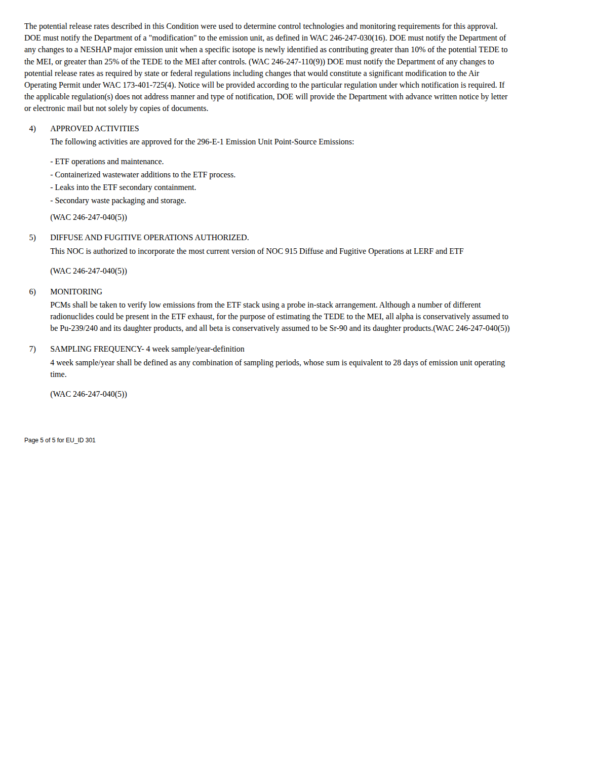The potential release rates described in this Condition were used to determine control technologies and monitoring requirements for this approval. DOE must notify the Department of a "modification" to the emission unit, as defined in WAC 246-247-030(16). DOE must notify the Department of any changes to a NESHAP major emission unit when a specific isotope is newly identified as contributing greater than 10% of the potential TEDE to the MEI, or greater than 25% of the TEDE to the MEI after controls. (WAC 246-247-110(9)) DOE must notify the Department of any changes to potential release rates as required by state or federal regulations including changes that would constitute a significant modification to the Air Operating Permit under WAC 173-401-725(4). Notice will be provided according to the particular regulation under which notification is required. If the applicable regulation(s) does not address manner and type of notification, DOE will provide the Department with advance written notice by letter or electronic mail but not solely by copies of documents.
4)
APPROVED ACTIVITIES
The following activities are approved for the 296-E-1 Emission Unit Point-Source Emissions:
- ETF operations and maintenance.
- Containerized wastewater additions to the ETF process.
- Leaks into the ETF secondary containment.
- Secondary waste packaging and storage.
(WAC 246-247-040(5))
5)
DIFFUSE AND FUGITIVE OPERATIONS AUTHORIZED.
This NOC is authorized to incorporate the most current version of NOC 915 Diffuse and Fugitive Operations at LERF and ETF
(WAC 246-247-040(5))
6)
MONITORING
PCMs shall be taken to verify low emissions from the ETF stack using a probe in-stack arrangement. Although a number of different radionuclides could be present in the ETF exhaust, for the purpose of estimating the TEDE to the MEI, all alpha is conservatively assumed to be Pu-239/240 and its daughter products, and all beta is conservatively assumed to be Sr-90 and its daughter products.(WAC 246-247-040(5))
7)
SAMPLING FREQUENCY- 4 week sample/year-definition
4 week sample/year shall be defined as any combination of sampling periods, whose sum is equivalent to 28 days of emission unit operating time.
(WAC 246-247-040(5))
Page 5 of 5 for EU_ID 301